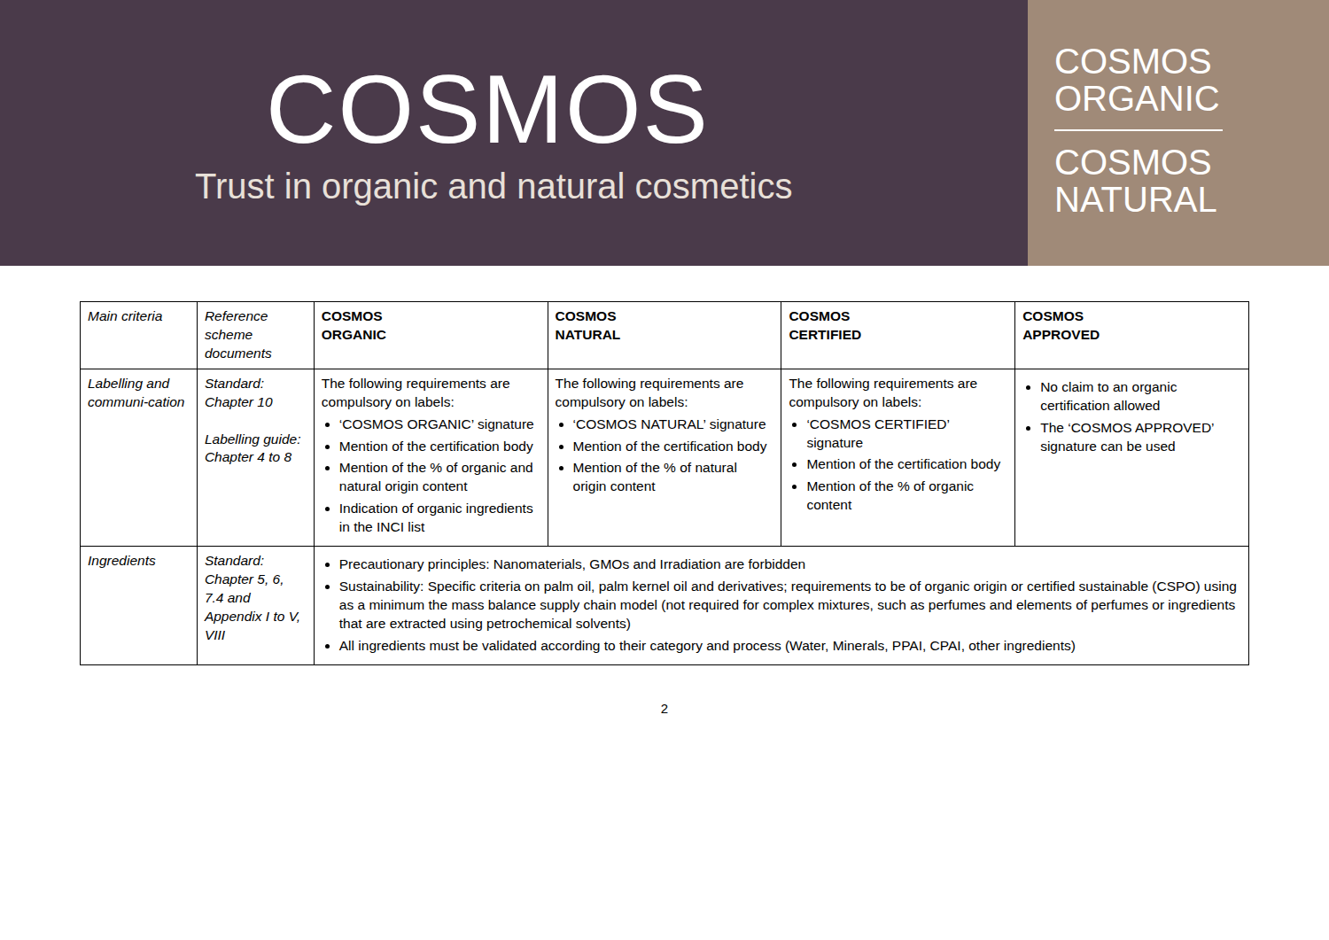COSMOS
Trust in organic and natural cosmetics
COSMOS
ORGANIC
COSMOS
NATURAL
| Main criteria | Reference scheme documents | COSMOS ORGANIC | COSMOS NATURAL | COSMOS CERTIFIED | COSMOS APPROVED |
| Labelling and communi-cation | Standard: Chapter 10 Labelling guide: Chapter 4 to 8 | The following requirements are compulsory on labels: ‘COSMOS ORGANIC’ signature Mention of the certification body Mention of the % of organic and natural origin content Indication of organic ingredients in the INCI list | The following requirements are compulsory on labels: ‘COSMOS NATURAL’ signature Mention of the certification body Mention of the % of natural origin content | The following requirements are compulsory on labels: ‘COSMOS CERTIFIED’ signature Mention of the certification body Mention of the % of organic content | No claim to an organic certification allowed The ‘COSMOS APPROVED’ signature can be used |
| Ingredients | Standard: Chapter 5, 6, 7.4 and Appendix I to V, VIII | Precautionary principles: Nanomaterials, GMOs and Irradiation are forbidden Sustainability: Specific criteria on palm oil, palm kernel oil and derivatives; requirements to be of organic origin or certified sustainable (CSPO) using as a minimum the mass balance supply chain model (not required for complex mixtures, such as perfumes and elements of perfumes or ingredients that are extracted using petrochemical solvents) All ingredients must be validated according to their category and process (Water, Minerals, PPAI, CPAI, other ingredients) |
2